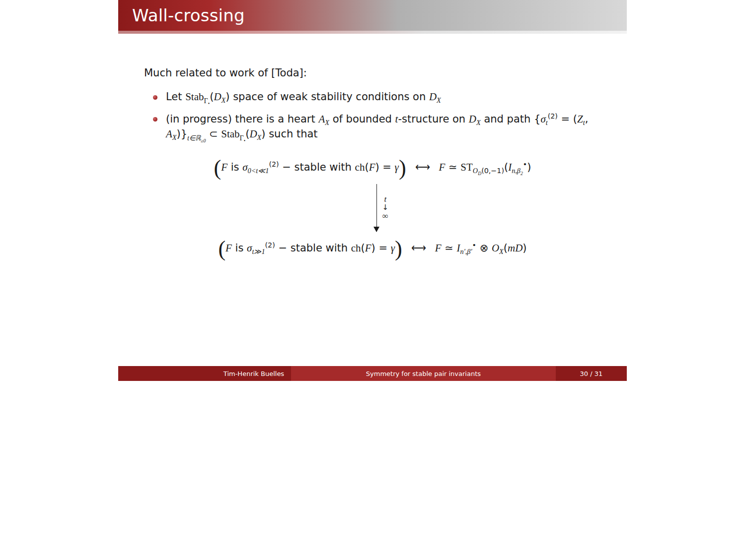Wall-crossing
Much related to work of [Toda]:
Let StabΓ•(DX) space of weak stability conditions on DX
(in progress) there is a heart AX of bounded t-structure on DX and path {σt(2) = (Zt, AX)}t∈ℝ≥0 ⊂ StabΓ•(DX) such that
( F is σ0<t≪1(2) − stable with ch(F) = γ ) ⟷ F ≃ STOD(0,−1)(In,β2•)
t ↓ ∞
( F is σt≫1(2) − stable with ch(F) = γ ) ⟷ F ≃ In′,β′• ⊗ OX(mD)
Tim-Henrik Buelles
Symmetry for stable pair invariants
30 / 31